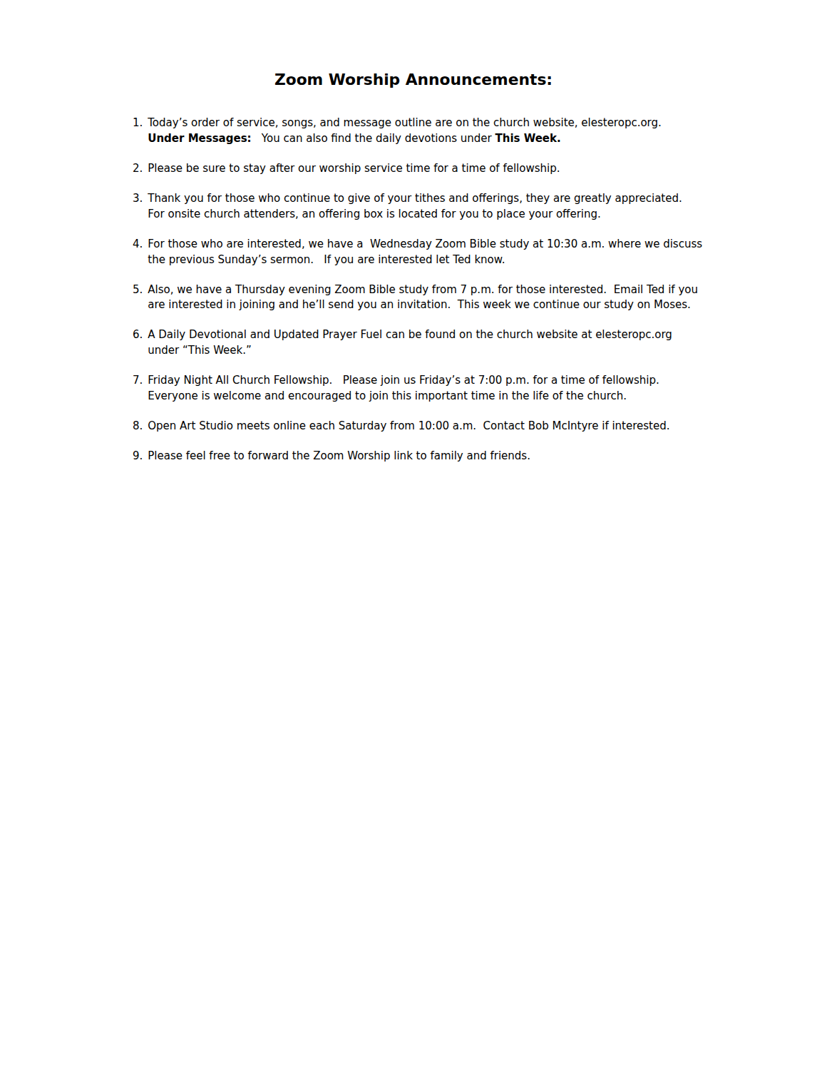Zoom Worship Announcements:
Today’s order of service, songs, and message outline are on the church website, elesteropc.org. Under Messages: You can also find the daily devotions under This Week.
Please be sure to stay after our worship service time for a time of fellowship.
Thank you for those who continue to give of your tithes and offerings, they are greatly appreciated. For onsite church attenders, an offering box is located for you to place your offering.
For those who are interested, we have a Wednesday Zoom Bible study at 10:30 a.m. where we discuss the previous Sunday’s sermon. If you are interested let Ted know.
Also, we have a Thursday evening Zoom Bible study from 7 p.m. for those interested. Email Ted if you are interested in joining and he’ll send you an invitation. This week we continue our study on Moses.
A Daily Devotional and Updated Prayer Fuel can be found on the church website at elesteropc.org under “This Week.”
Friday Night All Church Fellowship. Please join us Friday’s at 7:00 p.m. for a time of fellowship. Everyone is welcome and encouraged to join this important time in the life of the church.
Open Art Studio meets online each Saturday from 10:00 a.m. Contact Bob McIntyre if interested.
Please feel free to forward the Zoom Worship link to family and friends.